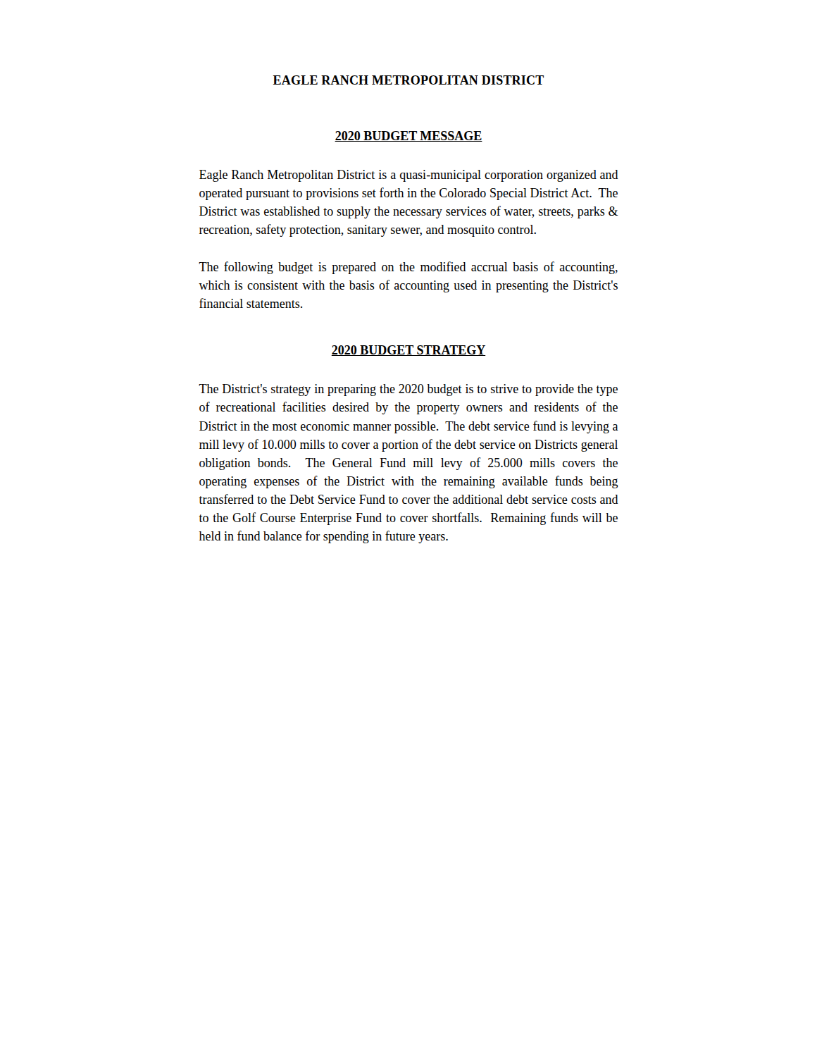EAGLE RANCH METROPOLITAN DISTRICT
2020 BUDGET MESSAGE
Eagle Ranch Metropolitan District is a quasi-municipal corporation organized and operated pursuant to provisions set forth in the Colorado Special District Act. The District was established to supply the necessary services of water, streets, parks & recreation, safety protection, sanitary sewer, and mosquito control.
The following budget is prepared on the modified accrual basis of accounting, which is consistent with the basis of accounting used in presenting the District's financial statements.
2020 BUDGET STRATEGY
The District's strategy in preparing the 2020 budget is to strive to provide the type of recreational facilities desired by the property owners and residents of the District in the most economic manner possible. The debt service fund is levying a mill levy of 10.000 mills to cover a portion of the debt service on Districts general obligation bonds. The General Fund mill levy of 25.000 mills covers the operating expenses of the District with the remaining available funds being transferred to the Debt Service Fund to cover the additional debt service costs and to the Golf Course Enterprise Fund to cover shortfalls. Remaining funds will be held in fund balance for spending in future years.